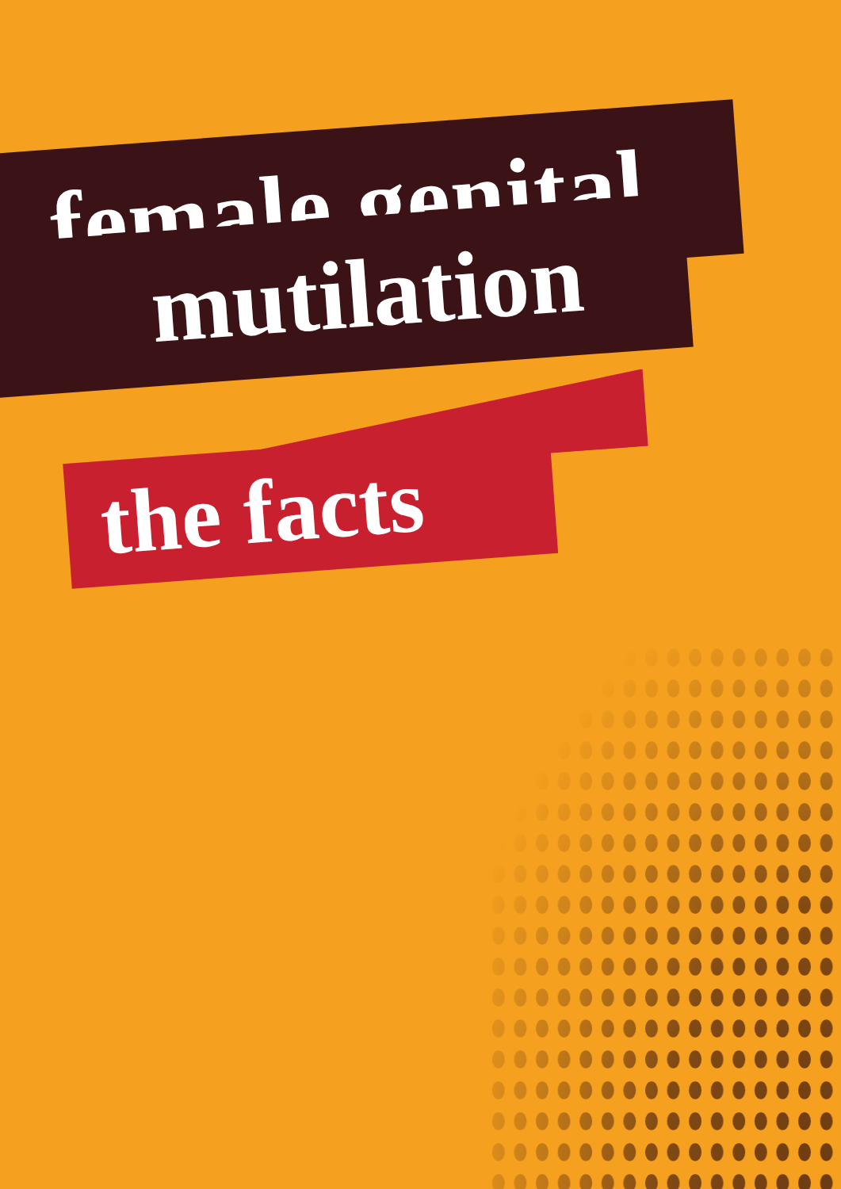female genital
mutilation
the facts